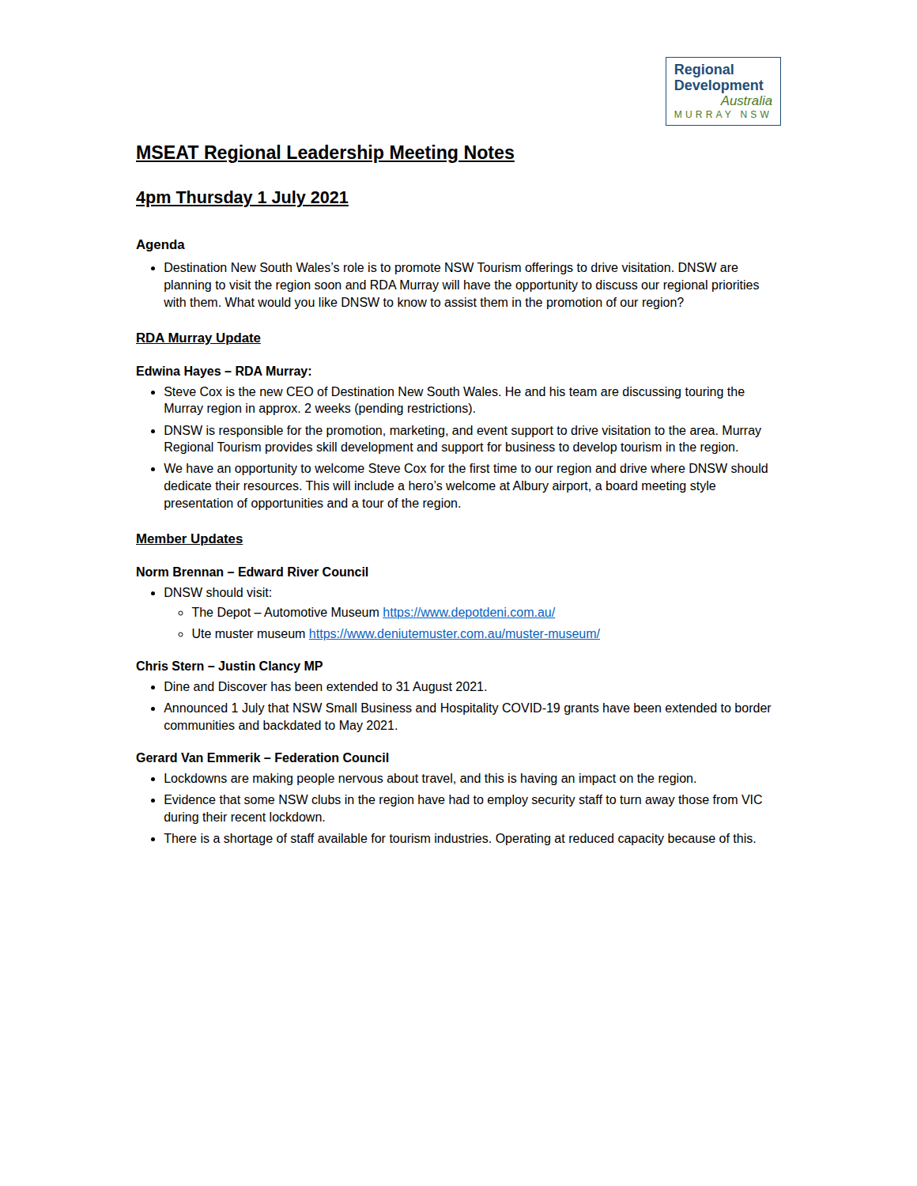Regional Development Australia MURRAY NSW
MSEAT Regional Leadership Meeting Notes
4pm Thursday 1 July 2021
Agenda
Destination New South Wales’s role is to promote NSW Tourism offerings to drive visitation. DNSW are planning to visit the region soon and RDA Murray will have the opportunity to discuss our regional priorities with them. What would you like DNSW to know to assist them in the promotion of our region?
RDA Murray Update
Edwina Hayes – RDA Murray:
Steve Cox is the new CEO of Destination New South Wales. He and his team are discussing touring the Murray region in approx. 2 weeks (pending restrictions).
DNSW is responsible for the promotion, marketing, and event support to drive visitation to the area. Murray Regional Tourism provides skill development and support for business to develop tourism in the region.
We have an opportunity to welcome Steve Cox for the first time to our region and drive where DNSW should dedicate their resources. This will include a hero’s welcome at Albury airport, a board meeting style presentation of opportunities and a tour of the region.
Member Updates
Norm Brennan – Edward River Council
DNSW should visit:
The Depot – Automotive Museum https://www.depotdeni.com.au/
Ute muster museum https://www.deniutemuster.com.au/muster-museum/
Chris Stern – Justin Clancy MP
Dine and Discover has been extended to 31 August 2021.
Announced 1 July that NSW Small Business and Hospitality COVID-19 grants have been extended to border communities and backdated to May 2021.
Gerard Van Emmerik – Federation Council
Lockdowns are making people nervous about travel, and this is having an impact on the region.
Evidence that some NSW clubs in the region have had to employ security staff to turn away those from VIC during their recent lockdown.
There is a shortage of staff available for tourism industries. Operating at reduced capacity because of this.